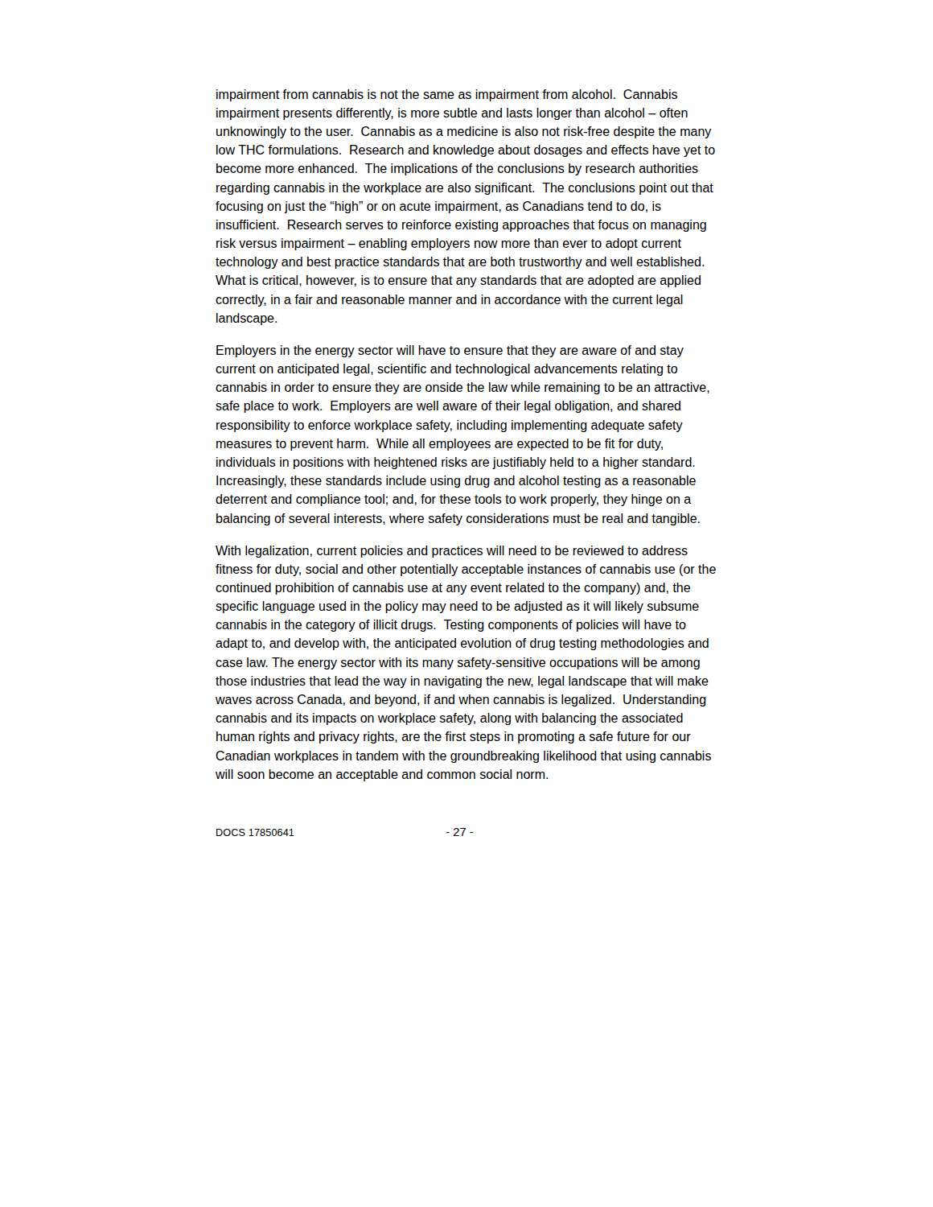impairment from cannabis is not the same as impairment from alcohol. Cannabis impairment presents differently, is more subtle and lasts longer than alcohol – often unknowingly to the user. Cannabis as a medicine is also not risk-free despite the many low THC formulations. Research and knowledge about dosages and effects have yet to become more enhanced. The implications of the conclusions by research authorities regarding cannabis in the workplace are also significant. The conclusions point out that focusing on just the “high” or on acute impairment, as Canadians tend to do, is insufficient. Research serves to reinforce existing approaches that focus on managing risk versus impairment – enabling employers now more than ever to adopt current technology and best practice standards that are both trustworthy and well established. What is critical, however, is to ensure that any standards that are adopted are applied correctly, in a fair and reasonable manner and in accordance with the current legal landscape.
Employers in the energy sector will have to ensure that they are aware of and stay current on anticipated legal, scientific and technological advancements relating to cannabis in order to ensure they are onside the law while remaining to be an attractive, safe place to work. Employers are well aware of their legal obligation, and shared responsibility to enforce workplace safety, including implementing adequate safety measures to prevent harm. While all employees are expected to be fit for duty, individuals in positions with heightened risks are justifiably held to a higher standard. Increasingly, these standards include using drug and alcohol testing as a reasonable deterrent and compliance tool; and, for these tools to work properly, they hinge on a balancing of several interests, where safety considerations must be real and tangible.
With legalization, current policies and practices will need to be reviewed to address fitness for duty, social and other potentially acceptable instances of cannabis use (or the continued prohibition of cannabis use at any event related to the company) and, the specific language used in the policy may need to be adjusted as it will likely subsume cannabis in the category of illicit drugs. Testing components of policies will have to adapt to, and develop with, the anticipated evolution of drug testing methodologies and case law. The energy sector with its many safety-sensitive occupations will be among those industries that lead the way in navigating the new, legal landscape that will make waves across Canada, and beyond, if and when cannabis is legalized. Understanding cannabis and its impacts on workplace safety, along with balancing the associated human rights and privacy rights, are the first steps in promoting a safe future for our Canadian workplaces in tandem with the groundbreaking likelihood that using cannabis will soon become an acceptable and common social norm.
DOCS 17850641 - 27 -